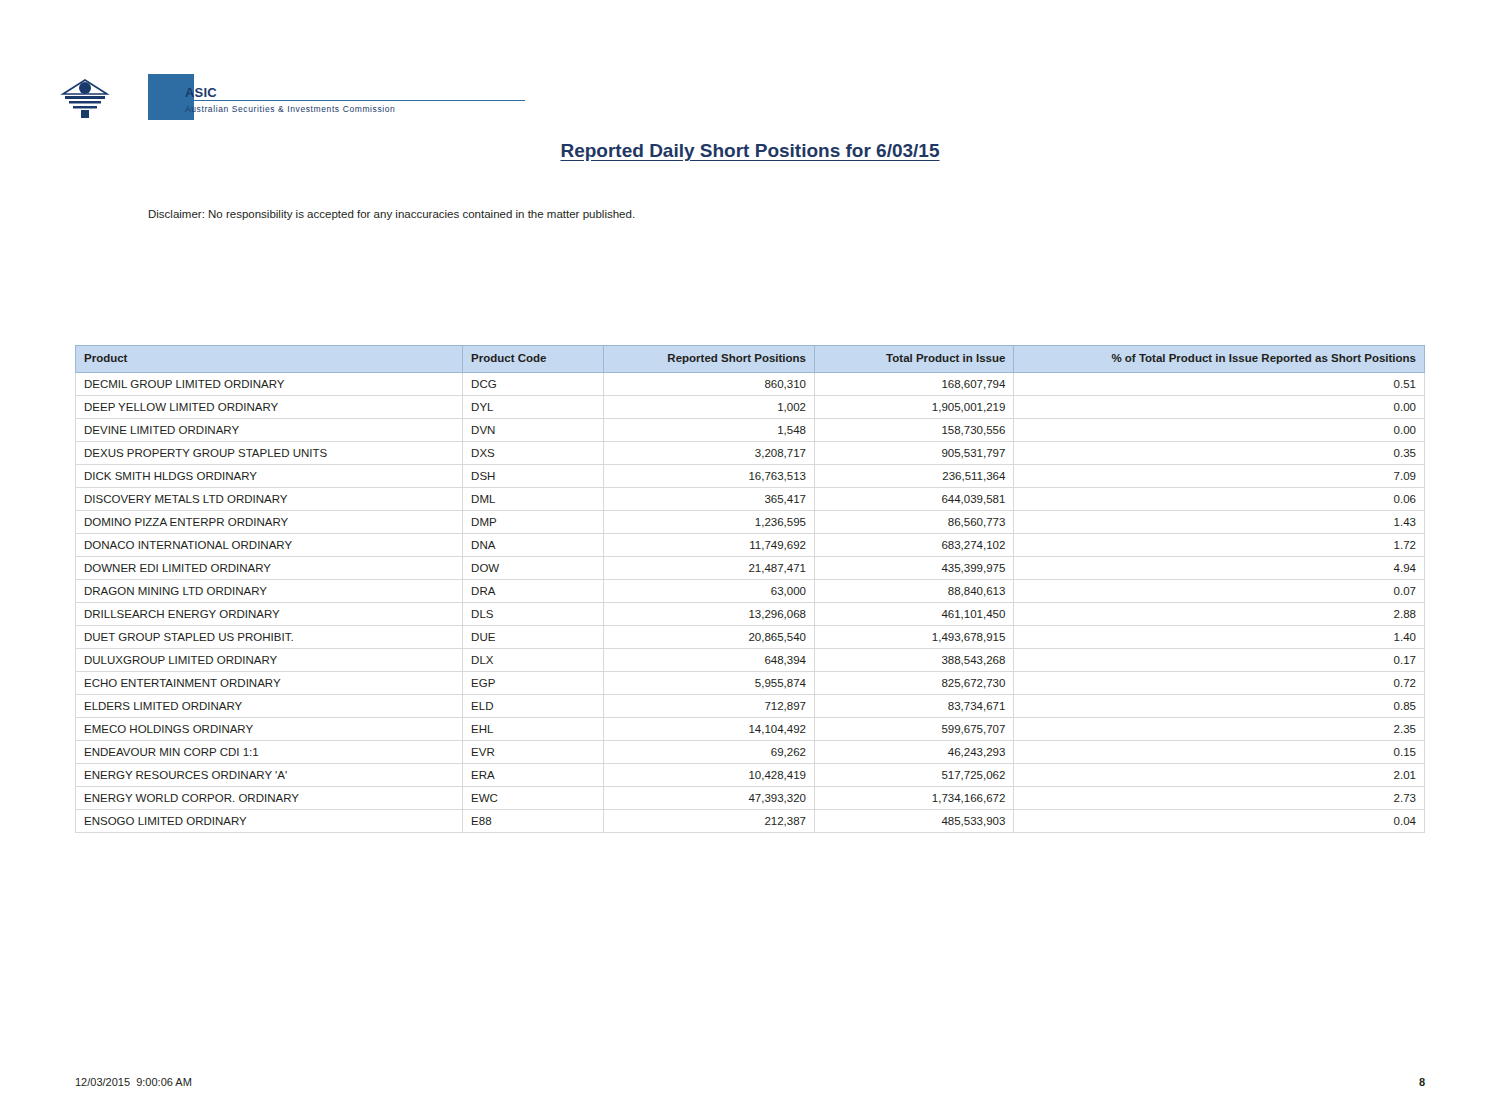ASIC Australian Securities & Investments Commission
Reported Daily Short Positions for 6/03/15
Disclaimer: No responsibility is accepted for any inaccuracies contained in the matter published.
| Product | Product Code | Reported Short Positions | Total Product in Issue | % of Total Product in Issue Reported as Short Positions |
| --- | --- | --- | --- | --- |
| DECMIL GROUP LIMITED ORDINARY | DCG | 860,310 | 168,607,794 | 0.51 |
| DEEP YELLOW LIMITED ORDINARY | DYL | 1,002 | 1,905,001,219 | 0.00 |
| DEVINE LIMITED ORDINARY | DVN | 1,548 | 158,730,556 | 0.00 |
| DEXUS PROPERTY GROUP STAPLED UNITS | DXS | 3,208,717 | 905,531,797 | 0.35 |
| DICK SMITH HLDGS ORDINARY | DSH | 16,763,513 | 236,511,364 | 7.09 |
| DISCOVERY METALS LTD ORDINARY | DML | 365,417 | 644,039,581 | 0.06 |
| DOMINO PIZZA ENTERPR ORDINARY | DMP | 1,236,595 | 86,560,773 | 1.43 |
| DONACO INTERNATIONAL ORDINARY | DNA | 11,749,692 | 683,274,102 | 1.72 |
| DOWNER EDI LIMITED ORDINARY | DOW | 21,487,471 | 435,399,975 | 4.94 |
| DRAGON MINING LTD ORDINARY | DRA | 63,000 | 88,840,613 | 0.07 |
| DRILLSEARCH ENERGY ORDINARY | DLS | 13,296,068 | 461,101,450 | 2.88 |
| DUET GROUP STAPLED US PROHIBIT. | DUE | 20,865,540 | 1,493,678,915 | 1.40 |
| DULUXGROUP LIMITED ORDINARY | DLX | 648,394 | 388,543,268 | 0.17 |
| ECHO ENTERTAINMENT ORDINARY | EGP | 5,955,874 | 825,672,730 | 0.72 |
| ELDERS LIMITED ORDINARY | ELD | 712,897 | 83,734,671 | 0.85 |
| EMECO HOLDINGS ORDINARY | EHL | 14,104,492 | 599,675,707 | 2.35 |
| ENDEAVOUR MIN CORP CDI 1:1 | EVR | 69,262 | 46,243,293 | 0.15 |
| ENERGY RESOURCES ORDINARY 'A' | ERA | 10,428,419 | 517,725,062 | 2.01 |
| ENERGY WORLD CORPOR. ORDINARY | EWC | 47,393,320 | 1,734,166,672 | 2.73 |
| ENSOGO LIMITED ORDINARY | E88 | 212,387 | 485,533,903 | 0.04 |
12/03/2015 9:00:06 AM
8